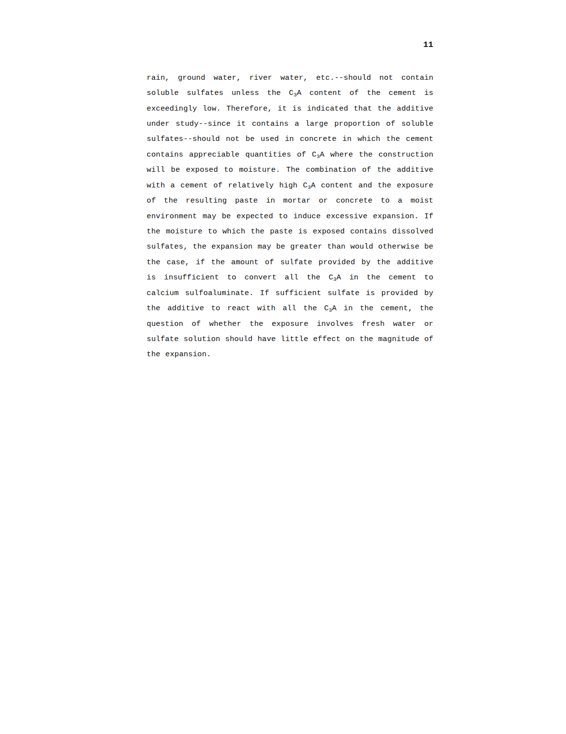11
rain, ground water, river water, etc.--should not contain soluble sulfates unless the C3A content of the cement is exceedingly low. Therefore, it is indicated that the additive under study--since it contains a large proportion of soluble sulfates--should not be used in concrete in which the cement contains appreciable quantities of C3A where the construction will be exposed to moisture. The combination of the additive with a cement of relatively high C3A content and the exposure of the resulting paste in mortar or concrete to a moist environment may be expected to induce excessive expansion. If the moisture to which the paste is exposed contains dissolved sulfates, the expansion may be greater than would otherwise be the case, if the amount of sulfate provided by the additive is insufficient to convert all the C3A in the cement to calcium sulfoaluminate. If sufficient sulfate is provided by the additive to react with all the C3A in the cement, the question of whether the exposure involves fresh water or sulfate solution should have little effect on the magnitude of the expansion.